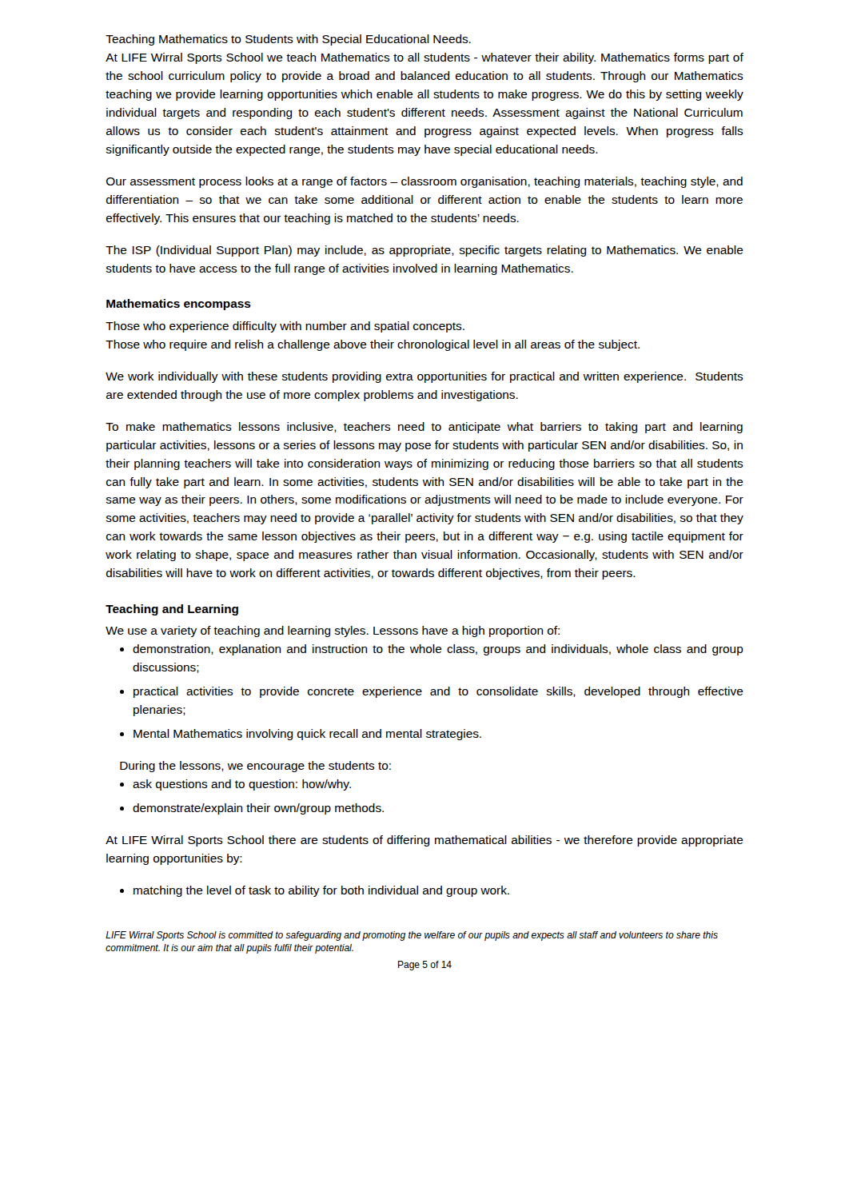Teaching Mathematics to Students with Special Educational Needs.
At LIFE Wirral Sports School we teach Mathematics to all students - whatever their ability. Mathematics forms part of the school curriculum policy to provide a broad and balanced education to all students. Through our Mathematics teaching we provide learning opportunities which enable all students to make progress. We do this by setting weekly individual targets and responding to each student's different needs. Assessment against the National Curriculum allows us to consider each student's attainment and progress against expected levels. When progress falls significantly outside the expected range, the students may have special educational needs.
Our assessment process looks at a range of factors – classroom organisation, teaching materials, teaching style, and differentiation – so that we can take some additional or different action to enable the students to learn more effectively. This ensures that our teaching is matched to the students’ needs.
The ISP (Individual Support Plan) may include, as appropriate, specific targets relating to Mathematics. We enable students to have access to the full range of activities involved in learning Mathematics.
Mathematics encompass
Those who experience difficulty with number and spatial concepts.
Those who require and relish a challenge above their chronological level in all areas of the subject.
We work individually with these students providing extra opportunities for practical and written experience. Students are extended through the use of more complex problems and investigations.
To make mathematics lessons inclusive, teachers need to anticipate what barriers to taking part and learning particular activities, lessons or a series of lessons may pose for students with particular SEN and/or disabilities. So, in their planning teachers will take into consideration ways of minimizing or reducing those barriers so that all students can fully take part and learn. In some activities, students with SEN and/or disabilities will be able to take part in the same way as their peers. In others, some modifications or adjustments will need to be made to include everyone. For some activities, teachers may need to provide a ‘parallel’ activity for students with SEN and/or disabilities, so that they can work towards the same lesson objectives as their peers, but in a different way − e.g. using tactile equipment for work relating to shape, space and measures rather than visual information. Occasionally, students with SEN and/or disabilities will have to work on different activities, or towards different objectives, from their peers.
Teaching and Learning
We use a variety of teaching and learning styles. Lessons have a high proportion of:
demonstration, explanation and instruction to the whole class, groups and individuals, whole class and group discussions;
practical activities to provide concrete experience and to consolidate skills, developed through effective plenaries;
Mental Mathematics involving quick recall and mental strategies.
During the lessons, we encourage the students to:
ask questions and to question: how/why.
demonstrate/explain their own/group methods.
At LIFE Wirral Sports School there are students of differing mathematical abilities - we therefore provide appropriate learning opportunities by:
matching the level of task to ability for both individual and group work.
LIFE Wirral Sports School is committed to safeguarding and promoting the welfare of our pupils and expects all staff and volunteers to share this commitment. It is our aim that all pupils fulfil their potential.
Page 5 of 14